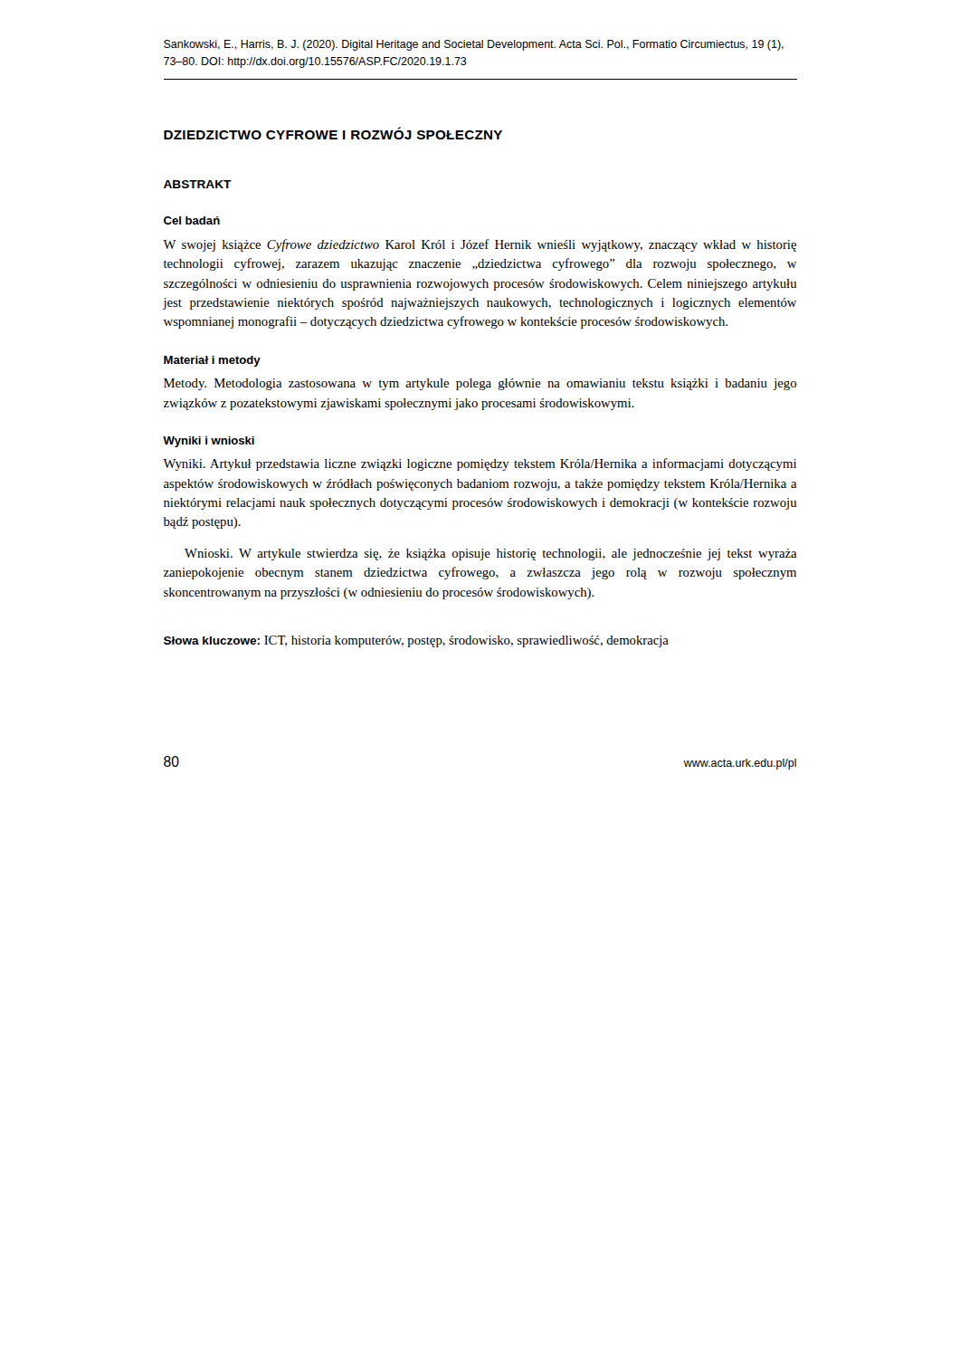Sankowski, E., Harris, B. J. (2020). Digital Heritage and Societal Development. Acta Sci. Pol., Formatio Circumiectus, 19 (1), 73–80. DOI: http://dx.doi.org/10.15576/ASP.FC/2020.19.1.73
DZIEDZICTWO CYFROWE I ROZWÓJ SPOŁECZNY
ABSTRAKT
Cel badań
W swojej książce Cyfrowe dziedzictwo Karol Król i Józef Hernik wnieśli wyjątkowy, znaczący wkład w historię technologii cyfrowej, zarazem ukazując znaczenie „dziedzictwa cyfrowego” dla rozwoju społecznego, w szczególności w odniesieniu do usprawnienia rozwojowych procesów środowiskowych. Celem niniejszego artykułu jest przedstawienie niektórych spośród najważniejszych naukowych, technologicznych i logicznych elementów wspomnianej monografii – dotyczących dziedzictwa cyfrowego w kontekście procesów środowiskowych.
Materiał i metody
Metody. Metodologia zastosowana w tym artykule polega głównie na omawianiu tekstu książki i badaniu jego związków z pozatekstowymi zjawiskami społecznymi jako procesami środowiskowymi.
Wyniki i wnioski
Wyniki. Artykuł przedstawia liczne związki logiczne pomiędzy tekstem Króla/Hernika a informacjami dotyczącymi aspektów środowiskowych w źródłach poświęconych badaniom rozwoju, a także pomiędzy tekstem Króla/Hernika a niektórymi relacjami nauk społecznych dotyczącymi procesów środowiskowych i demokracji (w kontekście rozwoju bądź postępu).
Wnioski. W artykule stwierdza się, że książka opisuje historię technologii, ale jednocześnie jej tekst wyraża zaniepokojenie obecnym stanem dziedzictwa cyfrowego, a zwłaszcza jego rolą w rozwoju społecznym skoncentrowanym na przyszłości (w odniesieniu do procesów środowiskowych).
Słowa kluczowe: ICT, historia komputerów, postęp, środowisko, sprawiedliwość, demokracja
80 www.acta.urk.edu.pl/pl